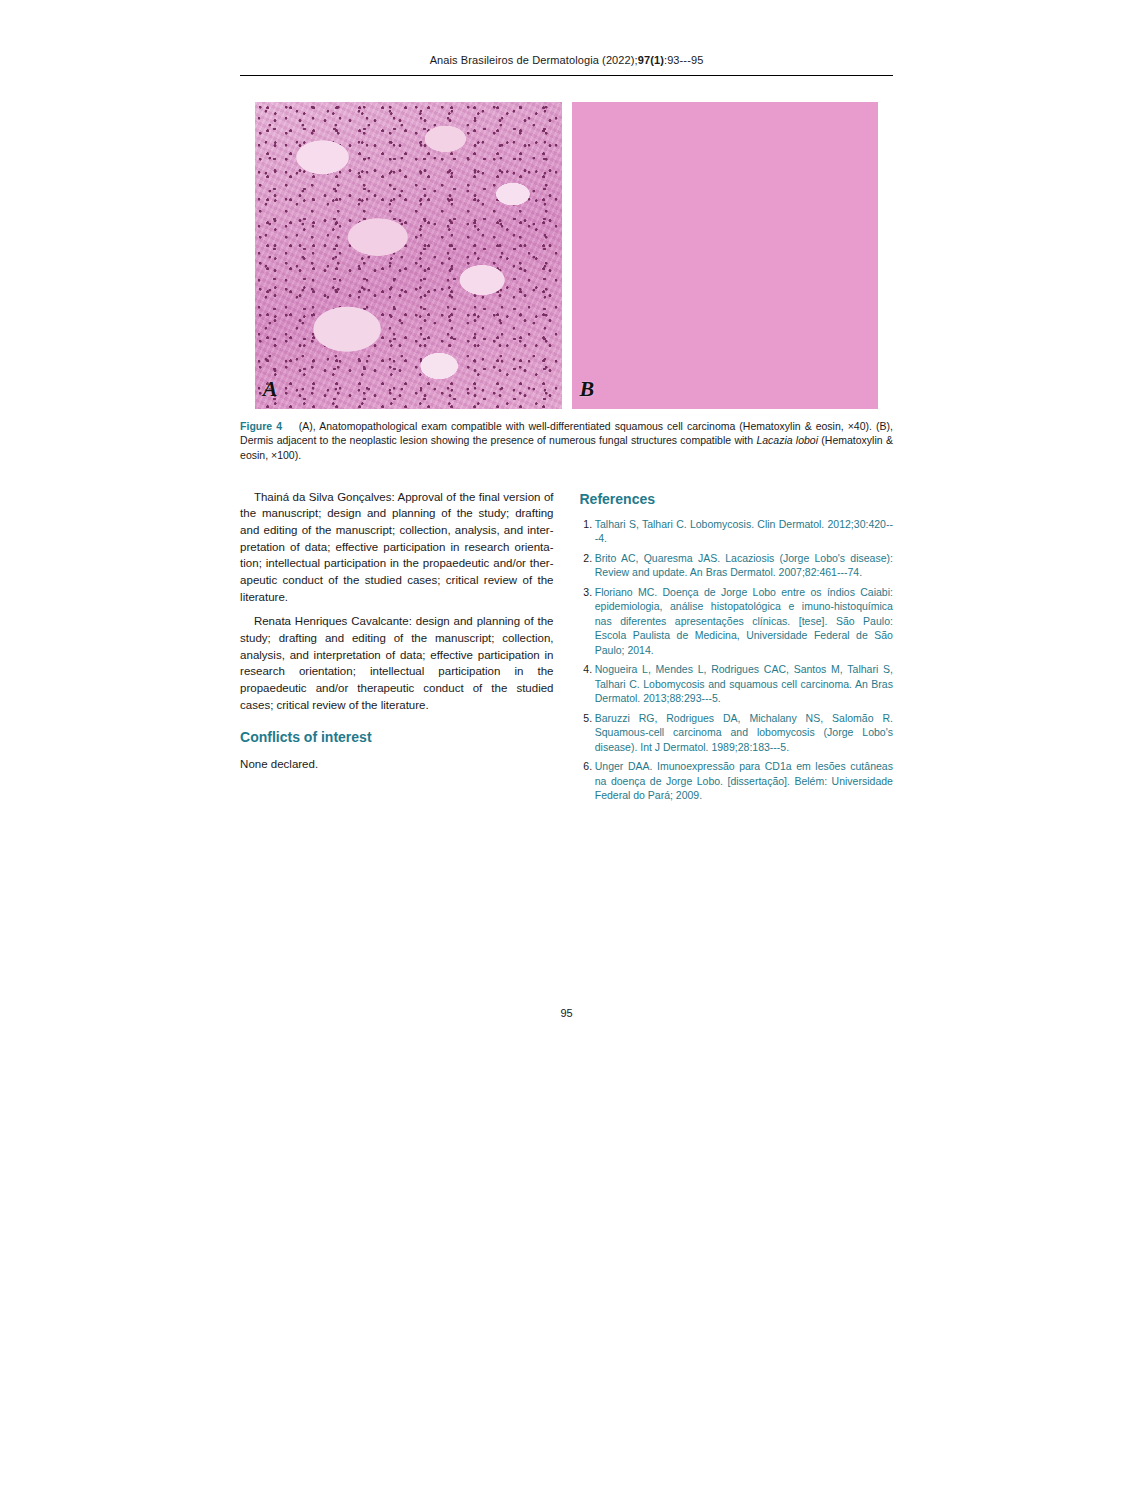Anais Brasileiros de Dermatologia (2022);97(1):93---95
A
B
Figure 4 (A), Anatomopathological exam compatible with well-differentiated squamous cell carcinoma (Hematoxylin & eosin, ×40). (B), Dermis adjacent to the neoplastic lesion showing the presence of numerous fungal structures compatible with Lacazia loboi (Hematoxylin & eosin, ×100).
Thainá da Silva Gonçalves: Approval of the final version of the manuscript; design and planning of the study; drafting and editing of the manuscript; collection, analysis, and interpretation of data; effective participation in research orientation; intellectual participation in the propaedeutic and/or therapeutic conduct of the studied cases; critical review of the literature.
Renata Henriques Cavalcante: design and planning of the study; drafting and editing of the manuscript; collection, analysis, and interpretation of data; effective participation in research orientation; intellectual participation in the propaedeutic and/or therapeutic conduct of the studied cases; critical review of the literature.
Conflicts of interest
None declared.
References
Talhari S, Talhari C. Lobomycosis. Clin Dermatol. 2012;30:420---4.
Brito AC, Quaresma JAS. Lacaziosis (Jorge Lobo's disease): Review and update. An Bras Dermatol. 2007;82:461---74.
Floriano MC. Doença de Jorge Lobo entre os índios Caiabi: epidemiologia, análise histopatológica e imuno-histoquímica nas diferentes apresentações clínicas. [tese]. São Paulo: Escola Paulista de Medicina, Universidade Federal de São Paulo; 2014.
Nogueira L, Mendes L, Rodrigues CAC, Santos M, Talhari S, Talhari C. Lobomycosis and squamous cell carcinoma. An Bras Dermatol. 2013;88:293---5.
Baruzzi RG, Rodrigues DA, Michalany NS, Salomão R. Squamous-cell carcinoma and lobomycosis (Jorge Lobo's disease). Int J Dermatol. 1989;28:183---5.
Unger DAA. Imunoexpressão para CD1a em lesões cutâneas na doença de Jorge Lobo. [dissertação]. Belém: Universidade Federal do Pará; 2009.
95